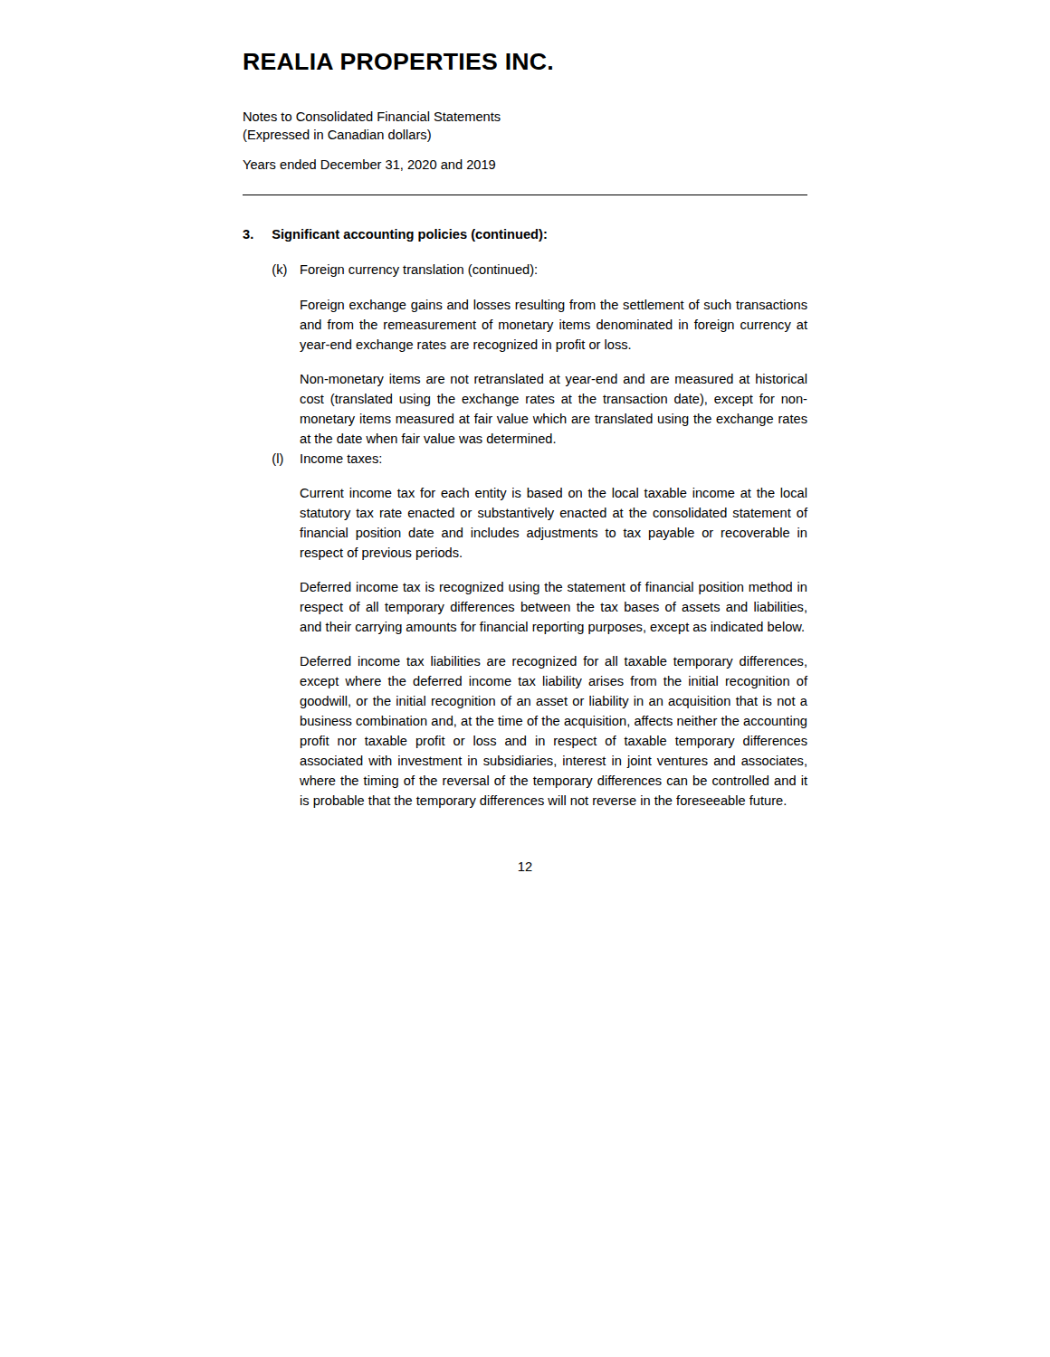REALIA PROPERTIES INC.
Notes to Consolidated Financial Statements
(Expressed in Canadian dollars)
Years ended December 31, 2020 and 2019
3.
Significant accounting policies (continued):
(k)
Foreign currency translation (continued):
Foreign exchange gains and losses resulting from the settlement of such transactions and from the remeasurement of monetary items denominated in foreign currency at year-end exchange rates are recognized in profit or loss.
Non-monetary items are not retranslated at year-end and are measured at historical cost (translated using the exchange rates at the transaction date), except for non-monetary items measured at fair value which are translated using the exchange rates at the date when fair value was determined.
(l)
Income taxes:
Current income tax for each entity is based on the local taxable income at the local statutory tax rate enacted or substantively enacted at the consolidated statement of financial position date and includes adjustments to tax payable or recoverable in respect of previous periods.
Deferred income tax is recognized using the statement of financial position method in respect of all temporary differences between the tax bases of assets and liabilities, and their carrying amounts for financial reporting purposes, except as indicated below.
Deferred income tax liabilities are recognized for all taxable temporary differences, except where the deferred income tax liability arises from the initial recognition of goodwill, or the initial recognition of an asset or liability in an acquisition that is not a business combination and, at the time of the acquisition, affects neither the accounting profit nor taxable profit or loss and in respect of taxable temporary differences associated with investment in subsidiaries, interest in joint ventures and associates, where the timing of the reversal of the temporary differences can be controlled and it is probable that the temporary differences will not reverse in the foreseeable future.
12